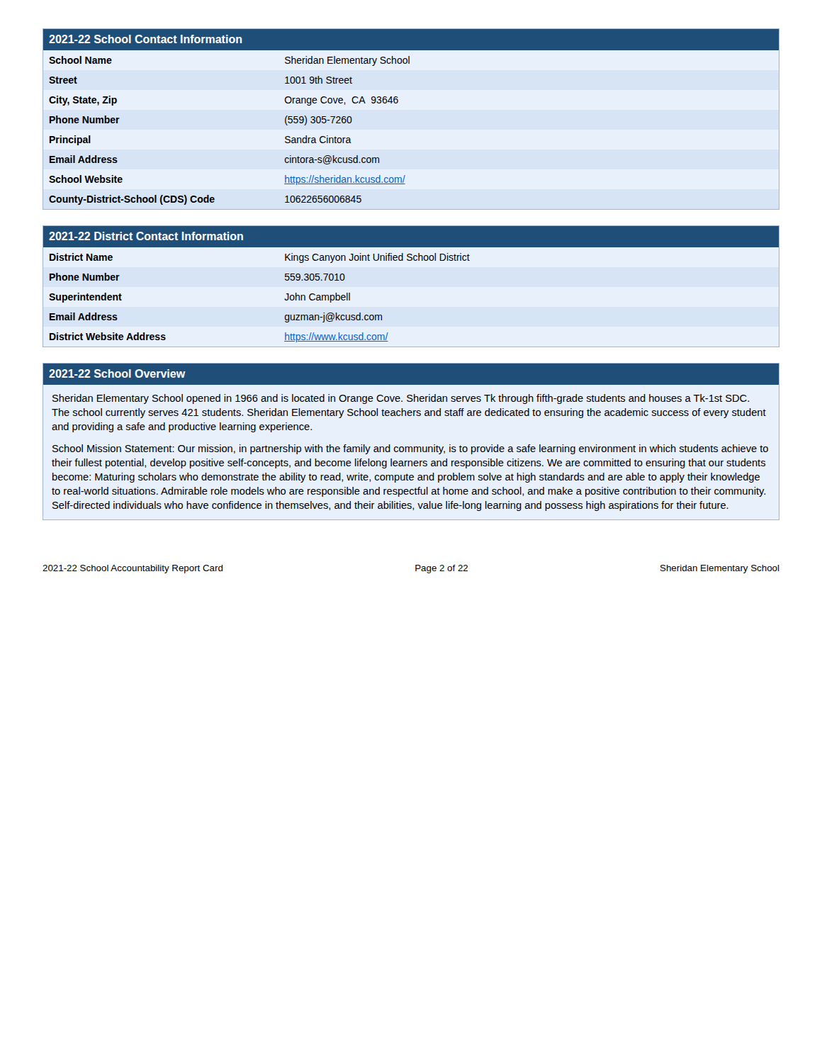2021-22 School Contact Information
| School Name | Sheridan Elementary School |
| Street | 1001 9th Street |
| City, State, Zip | Orange Cove, CA 93646 |
| Phone Number | (559) 305-7260 |
| Principal | Sandra Cintora |
| Email Address | cintora-s@kcusd.com |
| School Website | https://sheridan.kcusd.com/ |
| County-District-School (CDS) Code | 10622656006845 |
2021-22 District Contact Information
| District Name | Kings Canyon Joint Unified School District |
| Phone Number | 559.305.7010 |
| Superintendent | John Campbell |
| Email Address | guzman-j@kcusd.com |
| District Website Address | https://www.kcusd.com/ |
2021-22 School Overview
Sheridan Elementary School opened in 1966 and is located in Orange Cove. Sheridan serves Tk through fifth-grade students and houses a Tk-1st SDC. The school currently serves 421 students. Sheridan Elementary School teachers and staff are dedicated to ensuring the academic success of every student and providing a safe and productive learning experience.
School Mission Statement: Our mission, in partnership with the family and community, is to provide a safe learning environment in which students achieve to their fullest potential, develop positive self-concepts, and become lifelong learners and responsible citizens. We are committed to ensuring that our students become: Maturing scholars who demonstrate the ability to read, write, compute and problem solve at high standards and are able to apply their knowledge to real-world situations. Admirable role models who are responsible and respectful at home and school, and make a positive contribution to their community. Self-directed individuals who have confidence in themselves, and their abilities, value life-long learning and possess high aspirations for their future.
2021-22 School Accountability Report Card Page 2 of 22 Sheridan Elementary School